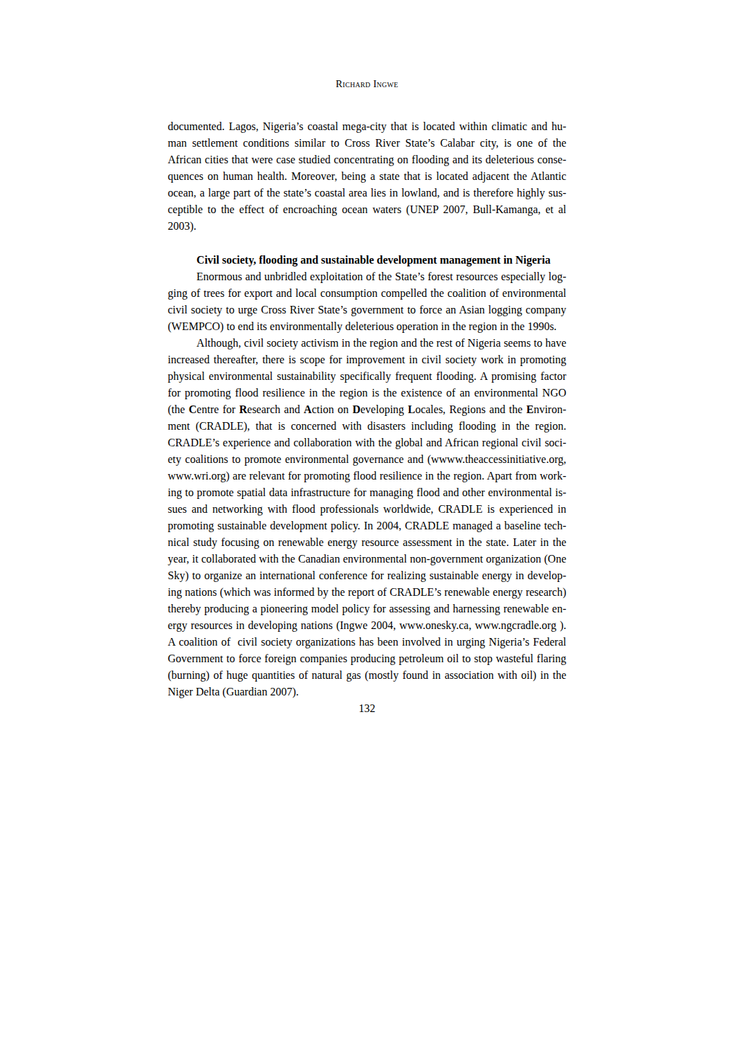Richard Ingwe
documented. Lagos, Nigeria’s coastal mega-city that is located within climatic and human settlement conditions similar to Cross River State’s Calabar city, is one of the African cities that were case studied concentrating on flooding and its deleterious consequences on human health. Moreover, being a state that is located adjacent the Atlantic ocean, a large part of the state’s coastal area lies in lowland, and is therefore highly susceptible to the effect of encroaching ocean waters (UNEP 2007, Bull-Kamanga, et al 2003).
Civil society, flooding and sustainable development management in Nigeria
Enormous and unbridled exploitation of the State’s forest resources especially logging of trees for export and local consumption compelled the coalition of environmental civil society to urge Cross River State’s government to force an Asian logging company (WEMPCO) to end its environmentally deleterious operation in the region in the 1990s.
Although, civil society activism in the region and the rest of Nigeria seems to have increased thereafter, there is scope for improvement in civil society work in promoting physical environmental sustainability specifically frequent flooding. A promising factor for promoting flood resilience in the region is the existence of an environmental NGO (the Centre for Research and Action on Developing Locales, Regions and the Environment (CRADLE), that is concerned with disasters including flooding in the region. CRADLE’s experience and collaboration with the global and African regional civil society coalitions to promote environmental governance and (wwww.theaccessinitiative.org, www.wri.org) are relevant for promoting flood resilience in the region. Apart from working to promote spatial data infrastructure for managing flood and other environmental issues and networking with flood professionals worldwide, CRADLE is experienced in promoting sustainable development policy. In 2004, CRADLE managed a baseline technical study focusing on renewable energy resource assessment in the state. Later in the year, it collaborated with the Canadian environmental non-government organization (One Sky) to organize an international conference for realizing sustainable energy in developing nations (which was informed by the report of CRADLE’s renewable energy research) thereby producing a pioneering model policy for assessing and harnessing renewable energy resources in developing nations (Ingwe 2004, www.onesky.ca, www.ngcradle.org ). A coalition of civil society organizations has been involved in urging Nigeria’s Federal Government to force foreign companies producing petroleum oil to stop wasteful flaring (burning) of huge quantities of natural gas (mostly found in association with oil) in the Niger Delta (Guardian 2007).
132